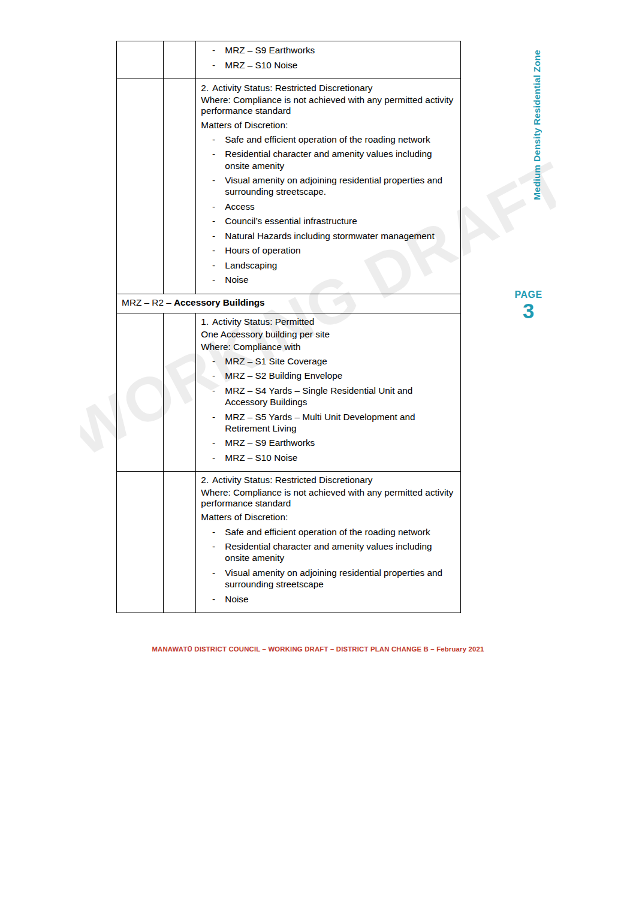WORKING DRAFT
Medium Density Residential Zone
PAGE
3
| | | MRZ – S9 Earthworks MRZ – S10 Noise |
| | | 2. Activity Status: Restricted Discretionary Where: Compliance is not achieved with any permitted activity performance standard Matters of Discretion: Safe and efficient operation of the roading network Residential character and amenity values including onsite amenity Visual amenity on adjoining residential properties and surrounding streetscape. Access Council’s essential infrastructure Natural Hazards including stormwater management Hours of operation Landscaping Noise |
| MRZ – R2 – Accessory Buildings |
| | | 1. Activity Status: Permitted One Accessory building per site Where: Compliance with MRZ – S1 Site Coverage MRZ – S2 Building Envelope MRZ – S4 Yards – Single Residential Unit and Accessory Buildings MRZ – S5 Yards – Multi Unit Development and Retirement Living MRZ – S9 Earthworks MRZ – S10 Noise |
| | | 2. Activity Status: Restricted Discretionary Where: Compliance is not achieved with any permitted activity performance standard Matters of Discretion: Safe and efficient operation of the roading network Residential character and amenity values including onsite amenity Visual amenity on adjoining residential properties and surrounding streetscape Noise |
MANAWATŪ DISTRICT COUNCIL – WORKING DRAFT – DISTRICT PLAN CHANGE B – February 2021